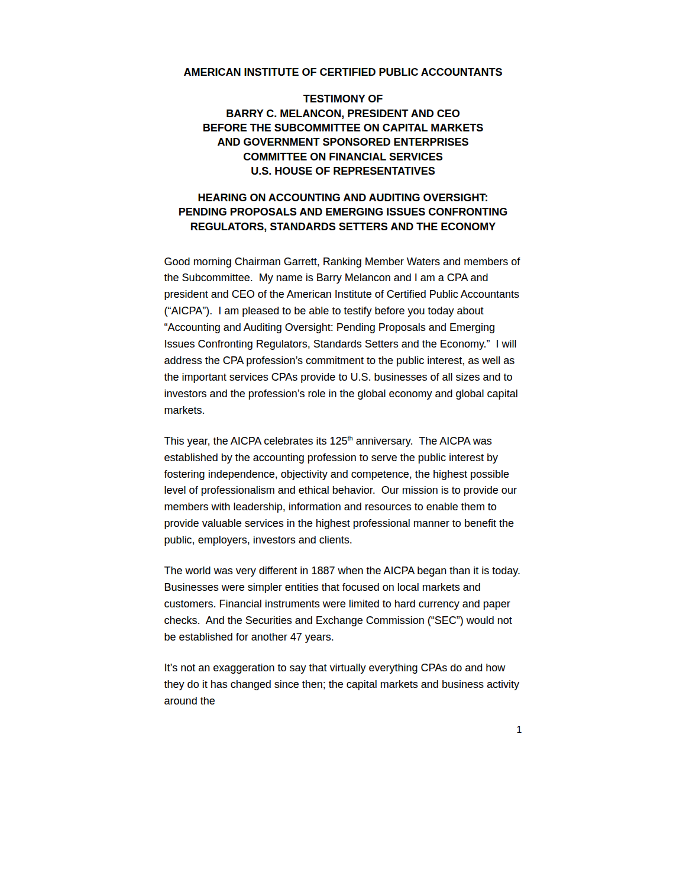AMERICAN INSTITUTE OF CERTIFIED PUBLIC ACCOUNTANTS
TESTIMONY OF
BARRY C. MELANCON, PRESIDENT AND CEO
BEFORE THE SUBCOMMITTEE ON CAPITAL MARKETS
AND GOVERNMENT SPONSORED ENTERPRISES
COMMITTEE ON FINANCIAL SERVICES
U.S. HOUSE OF REPRESENTATIVES
HEARING ON ACCOUNTING AND AUDITING OVERSIGHT:
PENDING PROPOSALS AND EMERGING ISSUES CONFRONTING
REGULATORS, STANDARDS SETTERS AND THE ECONOMY
Good morning Chairman Garrett, Ranking Member Waters and members of the Subcommittee. My name is Barry Melancon and I am a CPA and president and CEO of the American Institute of Certified Public Accountants (“AICPA”). I am pleased to be able to testify before you today about “Accounting and Auditing Oversight: Pending Proposals and Emerging Issues Confronting Regulators, Standards Setters and the Economy.” I will address the CPA profession’s commitment to the public interest, as well as the important services CPAs provide to U.S. businesses of all sizes and to investors and the profession’s role in the global economy and global capital markets.
This year, the AICPA celebrates its 125th anniversary. The AICPA was established by the accounting profession to serve the public interest by fostering independence, objectivity and competence, the highest possible level of professionalism and ethical behavior. Our mission is to provide our members with leadership, information and resources to enable them to provide valuable services in the highest professional manner to benefit the public, employers, investors and clients.
The world was very different in 1887 when the AICPA began than it is today. Businesses were simpler entities that focused on local markets and customers. Financial instruments were limited to hard currency and paper checks. And the Securities and Exchange Commission (“SEC”) would not be established for another 47 years.
It’s not an exaggeration to say that virtually everything CPAs do and how they do it has changed since then; the capital markets and business activity around the
1